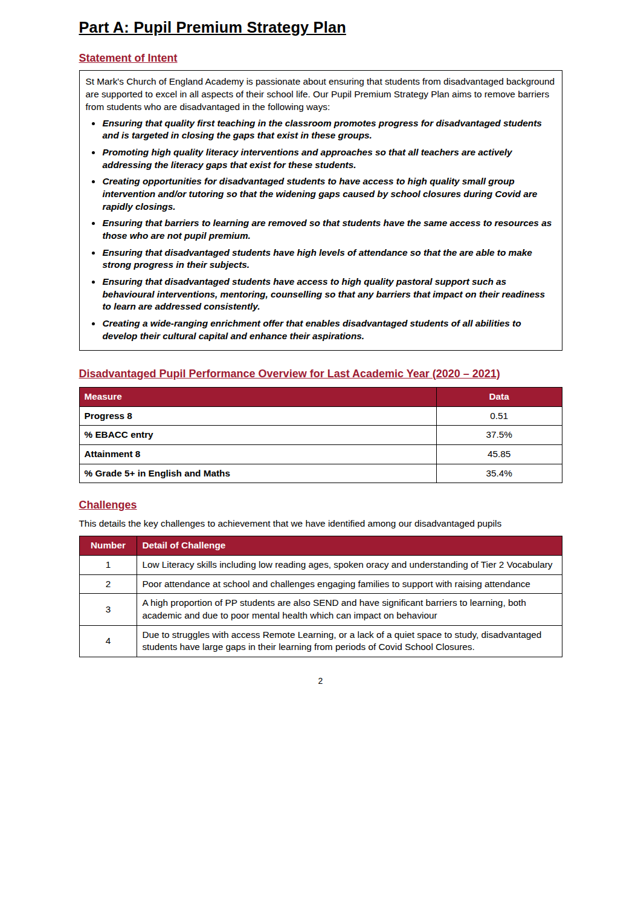Part A: Pupil Premium Strategy Plan
Statement of Intent
St Mark's Church of England Academy is passionate about ensuring that students from disadvantaged background are supported to excel in all aspects of their school life. Our Pupil Premium Strategy Plan aims to remove barriers from students who are disadvantaged in the following ways:
Ensuring that quality first teaching in the classroom promotes progress for disadvantaged students and is targeted in closing the gaps that exist in these groups.
Promoting high quality literacy interventions and approaches so that all teachers are actively addressing the literacy gaps that exist for these students.
Creating opportunities for disadvantaged students to have access to high quality small group intervention and/or tutoring so that the widening gaps caused by school closures during Covid are rapidly closings.
Ensuring that barriers to learning are removed so that students have the same access to resources as those who are not pupil premium.
Ensuring that disadvantaged students have high levels of attendance so that the are able to make strong progress in their subjects.
Ensuring that disadvantaged students have access to high quality pastoral support such as behavioural interventions, mentoring, counselling so that any barriers that impact on their readiness to learn are addressed consistently.
Creating a wide-ranging enrichment offer that enables disadvantaged students of all abilities to develop their cultural capital and enhance their aspirations.
Disadvantaged Pupil Performance Overview for Last Academic Year (2020 – 2021)
| Measure | Data |
| --- | --- |
| Progress 8 | 0.51 |
| % EBACC entry | 37.5% |
| Attainment 8 | 45.85 |
| % Grade 5+ in English and Maths | 35.4% |
Challenges
This details the key challenges to achievement that we have identified among our disadvantaged pupils
| Number | Detail of Challenge |
| --- | --- |
| 1 | Low Literacy skills including low reading ages, spoken oracy and understanding of Tier 2 Vocabulary |
| 2 | Poor attendance at school and challenges engaging families to support with raising attendance |
| 3 | A high proportion of PP students are also SEND and have significant barriers to learning, both academic and due to poor mental health which can impact on behaviour |
| 4 | Due to struggles with access Remote Learning, or a lack of a quiet space to study, disadvantaged students have large gaps in their learning from periods of Covid School Closures. |
2